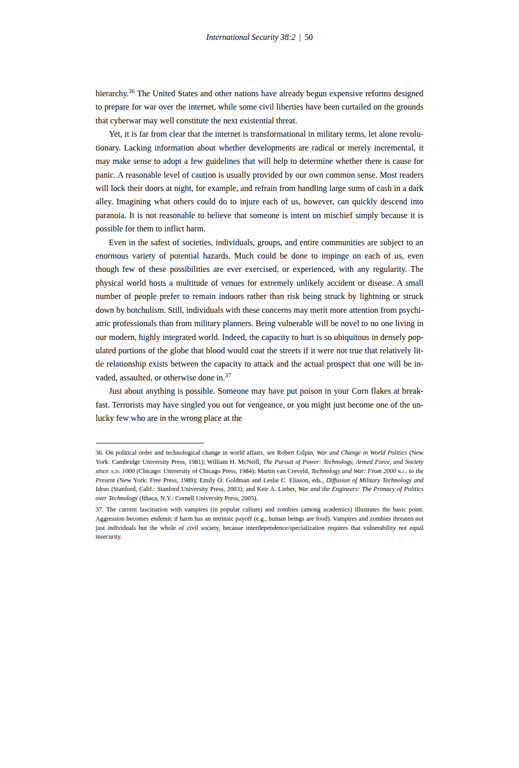International Security 38:2|50
hierarchy.36 The United States and other nations have already begun expensive reforms designed to prepare for war over the internet, while some civil liberties have been curtailed on the grounds that cyberwar may well constitute the next existential threat.
Yet, it is far from clear that the internet is transformational in military terms, let alone revolutionary. Lacking information about whether developments are radical or merely incremental, it may make sense to adopt a few guidelines that will help to determine whether there is cause for panic. A reasonable level of caution is usually provided by our own common sense. Most readers will lock their doors at night, for example, and refrain from handling large sums of cash in a dark alley. Imagining what others could do to injure each of us, however, can quickly descend into paranoia. It is not reasonable to believe that someone is intent on mischief simply because it is possible for them to inflict harm.
Even in the safest of societies, individuals, groups, and entire communities are subject to an enormous variety of potential hazards. Much could be done to impinge on each of us, even though few of these possibilities are ever exercised, or experienced, with any regularity. The physical world hosts a multitude of venues for extremely unlikely accident or disease. A small number of people prefer to remain indoors rather than risk being struck by lightning or struck down by botchulism. Still, individuals with these concerns may merit more attention from psychiatric professionals than from military planners. Being vulnerable will be novel to no one living in our modern, highly integrated world. Indeed, the capacity to hurt is so ubiquitous in densely populated portions of the globe that blood would coat the streets if it were not true that relatively little relationship exists between the capacity to attack and the actual prospect that one will be invaded, assaulted, or otherwise done in.37
Just about anything is possible. Someone may have put poison in your Corn flakes at breakfast. Terrorists may have singled you out for vengeance, or you might just become one of the unlucky few who are in the wrong place at the
36. On political order and technological change in world affairs, see Robert Gilpin, War and Change in World Politics (New York: Cambridge University Press, 1981); William H. McNeill, The Pursuit of Power: Technology, Armed Force, and Society since a.d. 1000 (Chicago: University of Chicago Press, 1984); Martin van Creveld, Technology and War: From 2000 b.c. to the Present (New York: Free Press, 1989); Emily O. Goldman and Leslie C. Eliason, eds., Diffusion of Military Technology and Ideas (Stanford, Calif.: Stanford University Press, 2003); and Keir A. Lieber, War and the Engineers: The Primacy of Politics over Technology (Ithaca, N.Y.: Cornell University Press, 2005).
37. The current fascination with vampires (in popular culture) and zombies (among academics) illustrates the basic point. Aggression becomes endemic if harm has an intrinsic payoff (e.g., human beings are food). Vampires and zombies threaten not just individuals but the whole of civil society, because interdependence/specialization requires that vulnerability not equal insecurity.